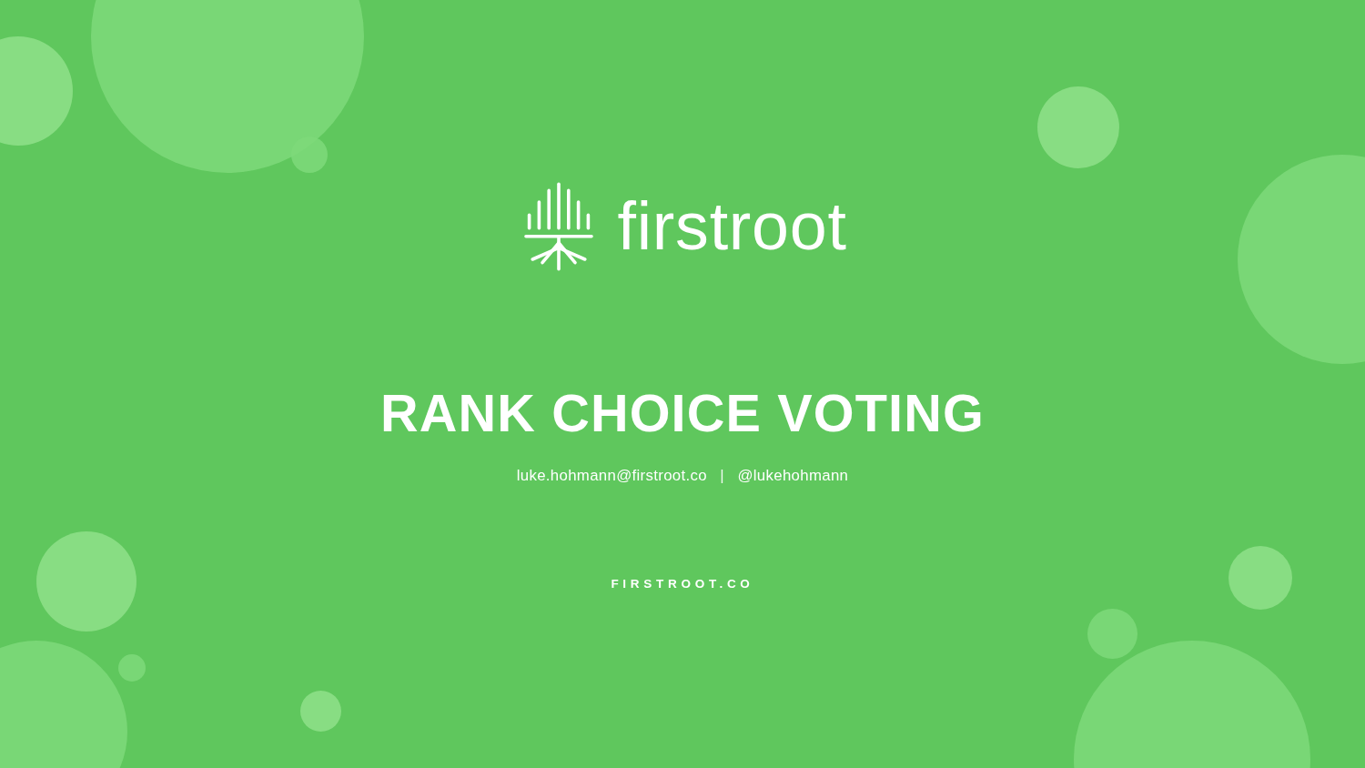firstroot
Rank Choice Voting
luke.hohmann@firstroot.co | @lukehohmann
firstroot.co